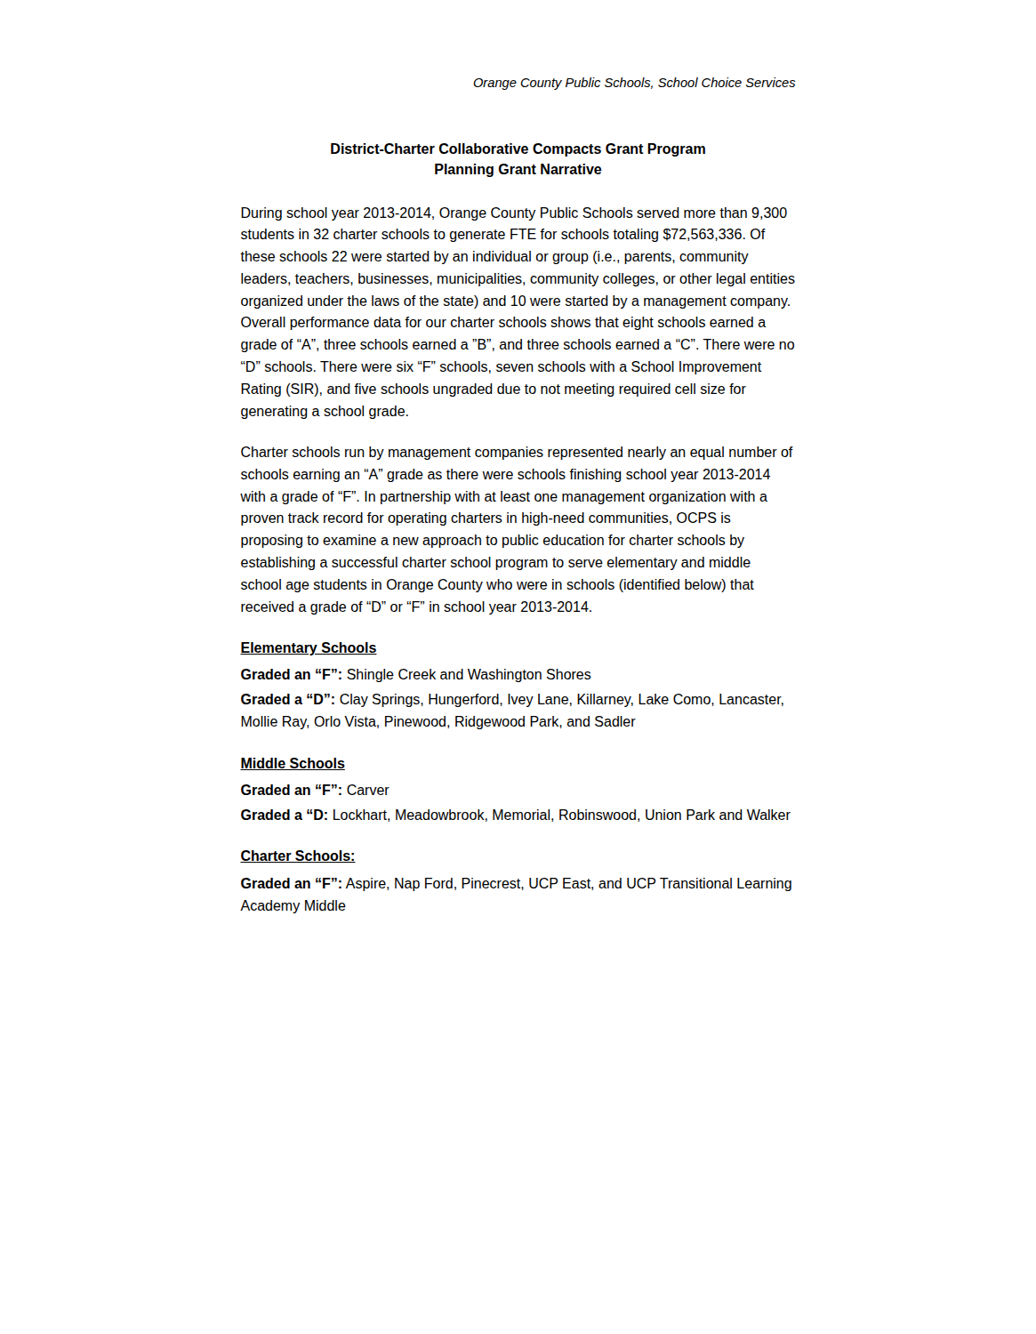Orange County Public Schools, School Choice Services
District-Charter Collaborative Compacts Grant Program Planning Grant Narrative
During school year 2013-2014, Orange County Public Schools served more than 9,300 students in 32 charter schools to generate FTE for schools totaling $72,563,336. Of these schools 22 were started by an individual or group (i.e., parents, community leaders, teachers, businesses, municipalities, community colleges, or other legal entities organized under the laws of the state) and 10 were started by a management company. Overall performance data for our charter schools shows that eight schools earned a grade of “A”, three schools earned a ”B”, and three schools earned a “C”. There were no “D” schools. There were six “F” schools, seven schools with a School Improvement Rating (SIR), and five schools ungraded due to not meeting required cell size for generating a school grade.
Charter schools run by management companies represented nearly an equal number of schools earning an “A” grade as there were schools finishing school year 2013-2014 with a grade of “F”. In partnership with at least one management organization with a proven track record for operating charters in high-need communities, OCPS is proposing to examine a new approach to public education for charter schools by establishing a successful charter school program to serve elementary and middle school age students in Orange County who were in schools (identified below) that received a grade of “D” or “F” in school year 2013-2014.
Elementary Schools
Graded an “F”: Shingle Creek and Washington Shores
Graded a “D”: Clay Springs, Hungerford, Ivey Lane, Killarney, Lake Como, Lancaster, Mollie Ray, Orlo Vista, Pinewood, Ridgewood Park, and Sadler
Middle Schools
Graded an “F”: Carver
Graded a “D: Lockhart, Meadowbrook, Memorial, Robinswood, Union Park and Walker
Charter Schools:
Graded an “F”: Aspire, Nap Ford, Pinecrest, UCP East, and UCP Transitional Learning Academy Middle